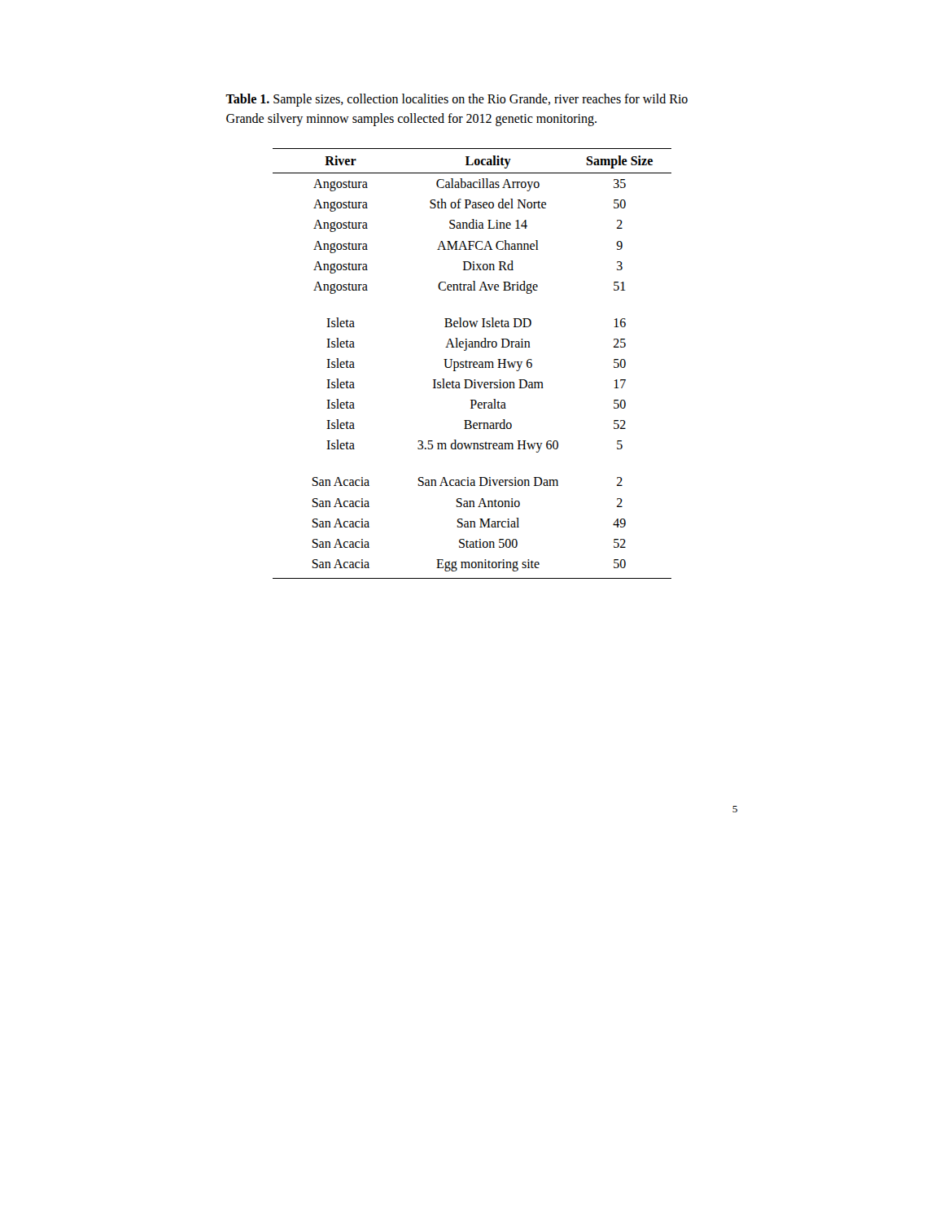Table 1. Sample sizes, collection localities on the Rio Grande, river reaches for wild Rio Grande silvery minnow samples collected for 2012 genetic monitoring.
| River | Locality | Sample Size |
| --- | --- | --- |
| Angostura | Calabacillas Arroyo | 35 |
| Angostura | Sth of Paseo del Norte | 50 |
| Angostura | Sandia Line 14 | 2 |
| Angostura | AMAFCA Channel | 9 |
| Angostura | Dixon Rd | 3 |
| Angostura | Central Ave Bridge | 51 |
| Isleta | Below Isleta DD | 16 |
| Isleta | Alejandro Drain | 25 |
| Isleta | Upstream Hwy 6 | 50 |
| Isleta | Isleta Diversion Dam | 17 |
| Isleta | Peralta | 50 |
| Isleta | Bernardo | 52 |
| Isleta | 3.5 m downstream Hwy 60 | 5 |
| San Acacia | San Acacia Diversion Dam | 2 |
| San Acacia | San Antonio | 2 |
| San Acacia | San Marcial | 49 |
| San Acacia | Station 500 | 52 |
| San Acacia | Egg monitoring site | 50 |
5